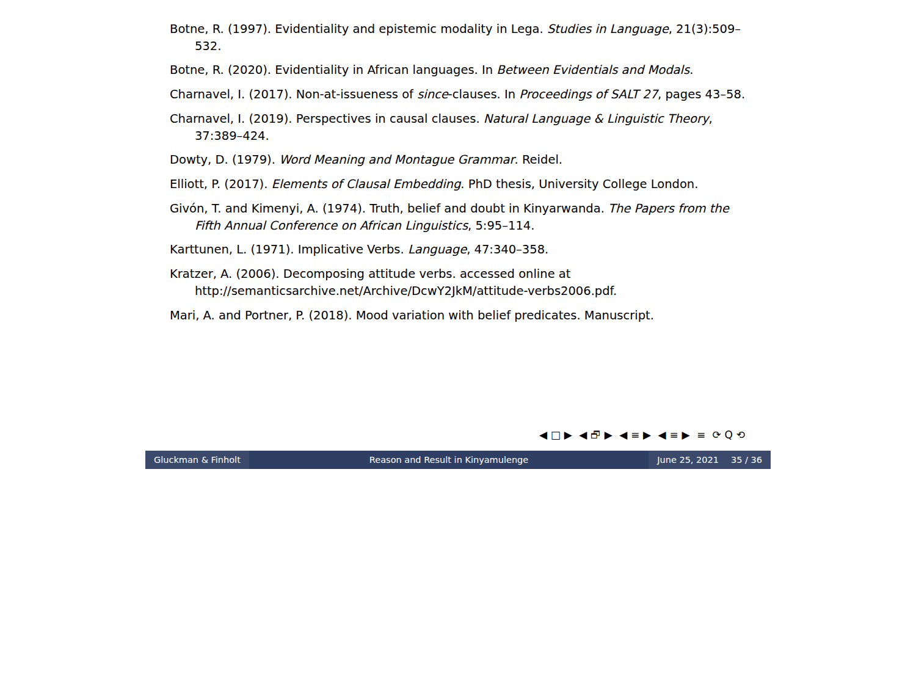Botne, R. (1997). Evidentiality and epistemic modality in Lega. Studies in Language, 21(3):509–532.
Botne, R. (2020). Evidentiality in African languages. In Between Evidentials and Modals.
Charnavel, I. (2017). Non-at-issueness of since-clauses. In Proceedings of SALT 27, pages 43–58.
Charnavel, I. (2019). Perspectives in causal clauses. Natural Language & Linguistic Theory, 37:389–424.
Dowty, D. (1979). Word Meaning and Montague Grammar. Reidel.
Elliott, P. (2017). Elements of Clausal Embedding. PhD thesis, University College London.
Givón, T. and Kimenyi, A. (1974). Truth, belief and doubt in Kinyarwanda. The Papers from the Fifth Annual Conference on African Linguistics, 5:95–114.
Karttunen, L. (1971). Implicative Verbs. Language, 47:340–358.
Kratzer, A. (2006). Decomposing attitude verbs. accessed online at http://semanticsarchive.net/Archive/DcwY2JkM/attitude-verbs2006.pdf.
Mari, A. and Portner, P. (2018). Mood variation with belief predicates. Manuscript.
◀ □ ▶ ◀ 🗗 ▶ ◀ ≡ ▶ ◀ ≡ ▶ ≡ ⟳ Q ⟲
Gluckman & Finholt
Reason and Result in Kinyamulenge
June 25, 2021
35 / 36